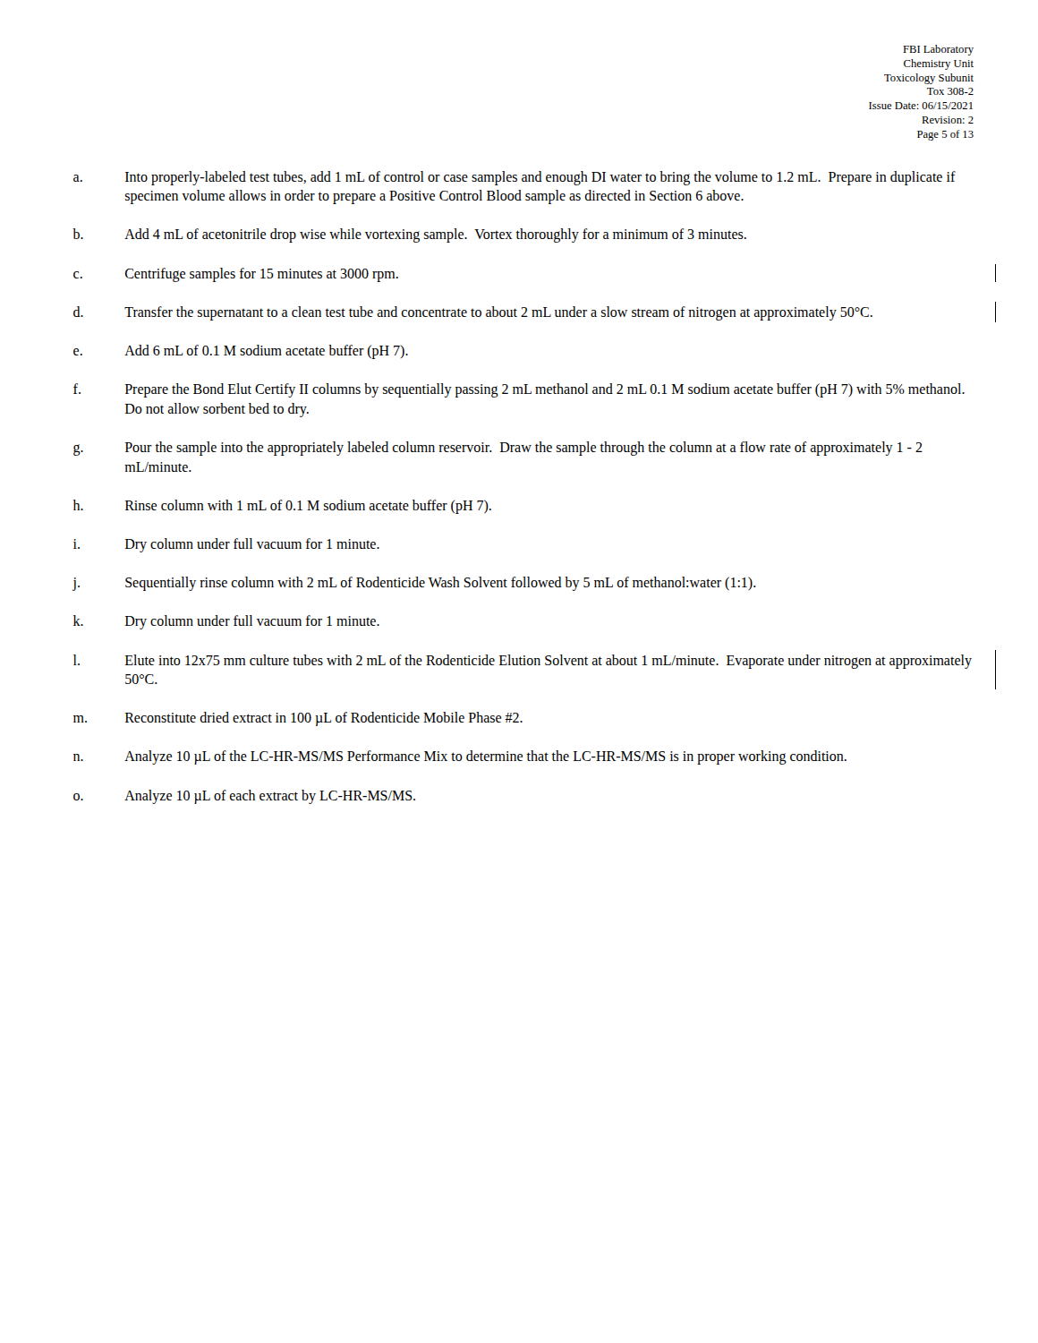FBI Laboratory
Chemistry Unit
Toxicology Subunit
Tox 308-2
Issue Date: 06/15/2021
Revision: 2
Page 5 of 13
a. Into properly-labeled test tubes, add 1 mL of control or case samples and enough DI water to bring the volume to 1.2 mL. Prepare in duplicate if specimen volume allows in order to prepare a Positive Control Blood sample as directed in Section 6 above.
b. Add 4 mL of acetonitrile drop wise while vortexing sample. Vortex thoroughly for a minimum of 3 minutes.
c. Centrifuge samples for 15 minutes at 3000 rpm.
d. Transfer the supernatant to a clean test tube and concentrate to about 2 mL under a slow stream of nitrogen at approximately 50°C.
e. Add 6 mL of 0.1 M sodium acetate buffer (pH 7).
f. Prepare the Bond Elut Certify II columns by sequentially passing 2 mL methanol and 2 mL 0.1 M sodium acetate buffer (pH 7) with 5% methanol. Do not allow sorbent bed to dry.
g. Pour the sample into the appropriately labeled column reservoir. Draw the sample through the column at a flow rate of approximately 1 - 2 mL/minute.
h. Rinse column with 1 mL of 0.1 M sodium acetate buffer (pH 7).
i. Dry column under full vacuum for 1 minute.
j. Sequentially rinse column with 2 mL of Rodenticide Wash Solvent followed by 5 mL of methanol:water (1:1).
k. Dry column under full vacuum for 1 minute.
l. Elute into 12x75 mm culture tubes with 2 mL of the Rodenticide Elution Solvent at about 1 mL/minute. Evaporate under nitrogen at approximately 50°C.
m. Reconstitute dried extract in 100 µL of Rodenticide Mobile Phase #2.
n. Analyze 10 µL of the LC-HR-MS/MS Performance Mix to determine that the LC-HR-MS/MS is in proper working condition.
o. Analyze 10 µL of each extract by LC-HR-MS/MS.